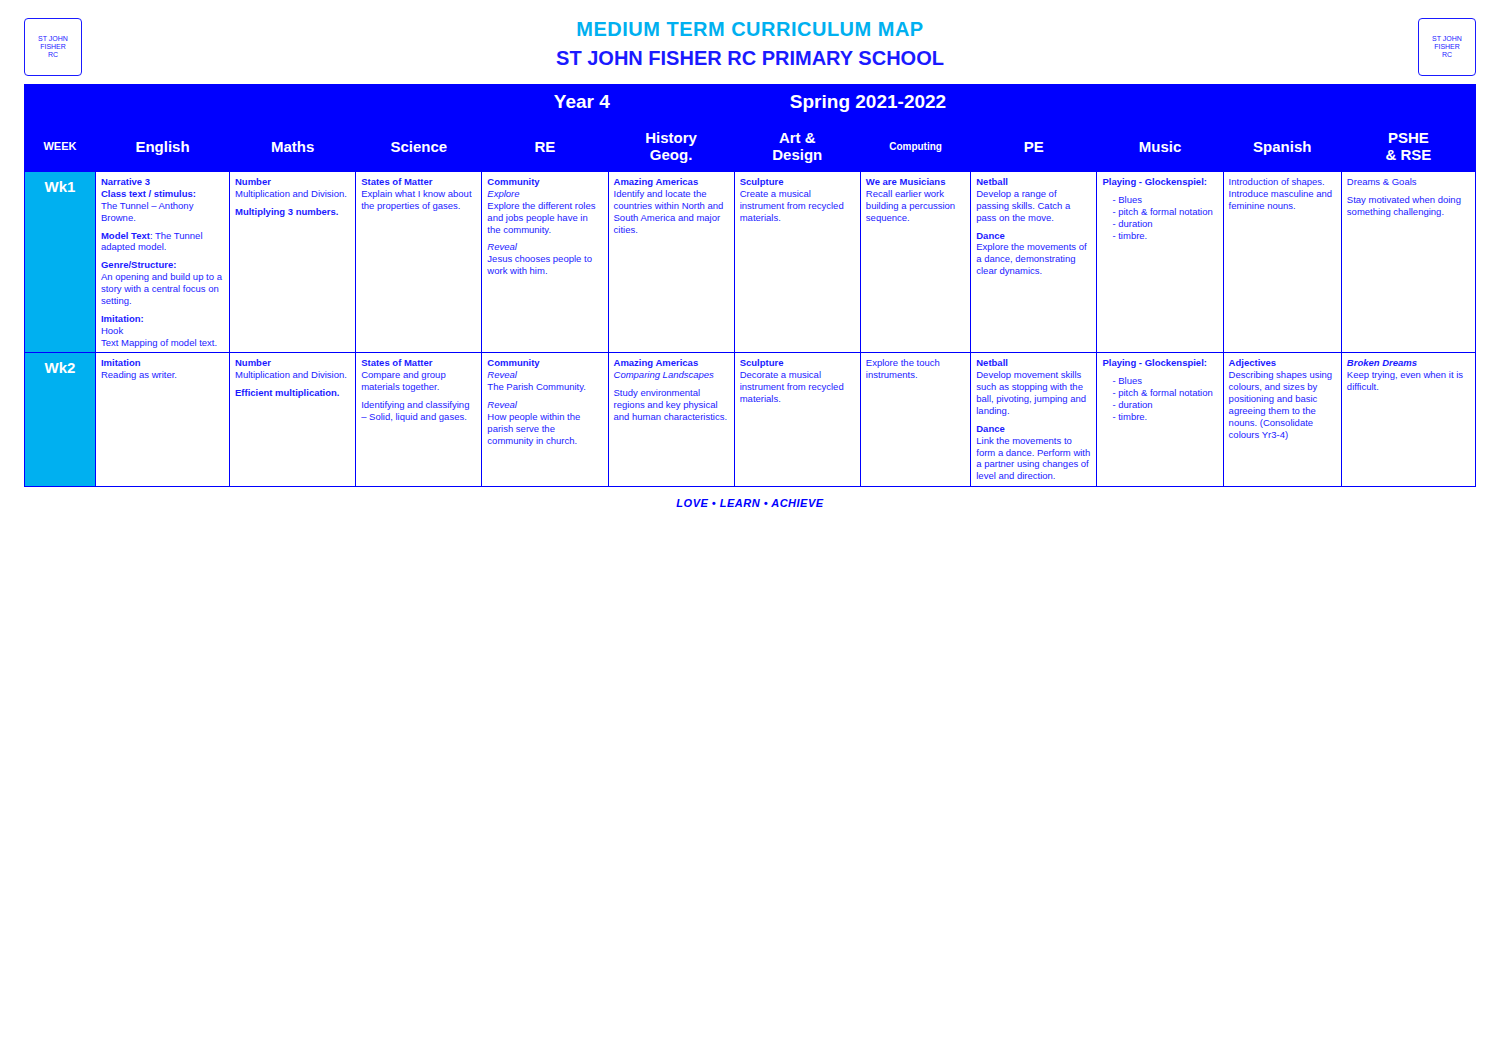ST JOHN
FISHER
RC
ST JOHN
FISHER
RC
MEDIUM TERM CURRICULUM MAP
ST JOHN FISHER RC PRIMARY SCHOOL
Year 4 Spring 2021-2022
| WEEK | English | Maths | Science | RE | History Geog. | Art & Design | Computing | PE | Music | Spanish | PSHE & RSE |
| --- | --- | --- | --- | --- | --- | --- | --- | --- | --- | --- | --- |
| Wk1 | Narrative 3 Class text / stimulus: The Tunnel – Anthony Browne. Model Text : The Tunnel adapted model. Genre/Structure: An opening and build up to a story with a central focus on setting. Imitation: Hook Text Mapping of model text. | Number Multiplication and Division. Multiplying 3 numbers. | States of Matter Explain what I know about the properties of gases. | Community Explore Explore the different roles and jobs people have in the community. Reveal Jesus chooses people to work with him. | Amazing Americas Identify and locate the countries within North and South America and major cities. | Sculpture Create a musical instrument from recycled materials. | We are Musicians Recall earlier work building a percussion sequence. | Netball Develop a range of passing skills. Catch a pass on the move. Dance Explore the movements of a dance, demonstrating clear dynamics. | Playing - Glockenspiel: - Blues - pitch & formal notation - duration - timbre. | Introduction of shapes. Introduce masculine and feminine nouns. | Dreams & Goals Stay motivated when doing something challenging. |
| Wk2 | Imitation Reading as writer. | Number Multiplication and Division. Efficient multiplication. | States of Matter Compare and group materials together. Identifying and classifying – Solid, liquid and gases. | Community Reveal The Parish Community. Reveal How people within the parish serve the community in church. | Amazing Americas Comparing Landscapes Study environmental regions and key physical and human characteristics. | Sculpture Decorate a musical instrument from recycled materials. | Explore the touch instruments. | Netball Develop movement skills such as stopping with the ball, pivoting, jumping and landing. Dance Link the movements to form a dance. Perform with a partner using changes of level and direction. | Playing - Glockenspiel: - Blues - pitch & formal notation - duration - timbre. | Adjectives Describing shapes using colours, and sizes by positioning and basic agreeing them to the nouns. (Consolidate colours Yr3-4) | Broken Dreams Keep trying, even when it is difficult. |
LOVE • LEARN • ACHIEVE